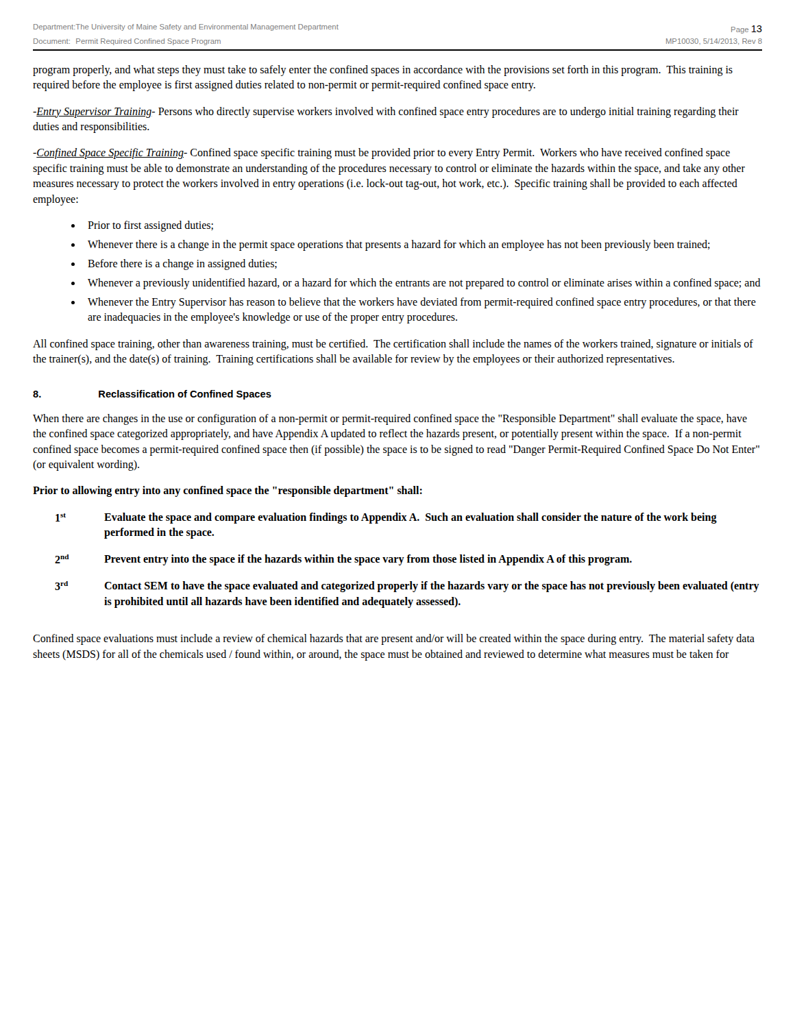| Department: | The University of Maine Safety and Environmental Management Department | Page 13 |
| Document: | Permit Required Confined Space Program | MP10030, 5/14/2013, Rev 8 |
program properly, and what steps they must take to safely enter the confined spaces in accordance with the provisions set forth in this program. This training is required before the employee is first assigned duties related to non-permit or permit-required confined space entry.
-Entry Supervisor Training- Persons who directly supervise workers involved with confined space entry procedures are to undergo initial training regarding their duties and responsibilities.
-Confined Space Specific Training- Confined space specific training must be provided prior to every Entry Permit. Workers who have received confined space specific training must be able to demonstrate an understanding of the procedures necessary to control or eliminate the hazards within the space, and take any other measures necessary to protect the workers involved in entry operations (i.e. lock-out tag-out, hot work, etc.). Specific training shall be provided to each affected employee:
Prior to first assigned duties;
Whenever there is a change in the permit space operations that presents a hazard for which an employee has not been previously been trained;
Before there is a change in assigned duties;
Whenever a previously unidentified hazard, or a hazard for which the entrants are not prepared to control or eliminate arises within a confined space; and
Whenever the Entry Supervisor has reason to believe that the workers have deviated from permit-required confined space entry procedures, or that there are inadequacies in the employee's knowledge or use of the proper entry procedures.
All confined space training, other than awareness training, must be certified. The certification shall include the names of the workers trained, signature or initials of the trainer(s), and the date(s) of training. Training certifications shall be available for review by the employees or their authorized representatives.
8. Reclassification of Confined Spaces
When there are changes in the use or configuration of a non-permit or permit-required confined space the "Responsible Department" shall evaluate the space, have the confined space categorized appropriately, and have Appendix A updated to reflect the hazards present, or potentially present within the space. If a non-permit confined space becomes a permit-required confined space then (if possible) the space is to be signed to read "Danger Permit-Required Confined Space Do Not Enter" (or equivalent wording).
Prior to allowing entry into any confined space the "responsible department" shall:
| 1 st | Evaluate the space and compare evaluation findings to Appendix A. Such an evaluation shall consider the nature of the work being performed in the space. |
| 2 nd | Prevent entry into the space if the hazards within the space vary from those listed in Appendix A of this program. |
| 3 rd | Contact SEM to have the space evaluated and categorized properly if the hazards vary or the space has not previously been evaluated ( entry is prohibited until all hazards have been identified and adequately assessed ). |
Confined space evaluations must include a review of chemical hazards that are present and/or will be created within the space during entry. The material safety data sheets (MSDS) for all of the chemicals used / found within, or around, the space must be obtained and reviewed to determine what measures must be taken for